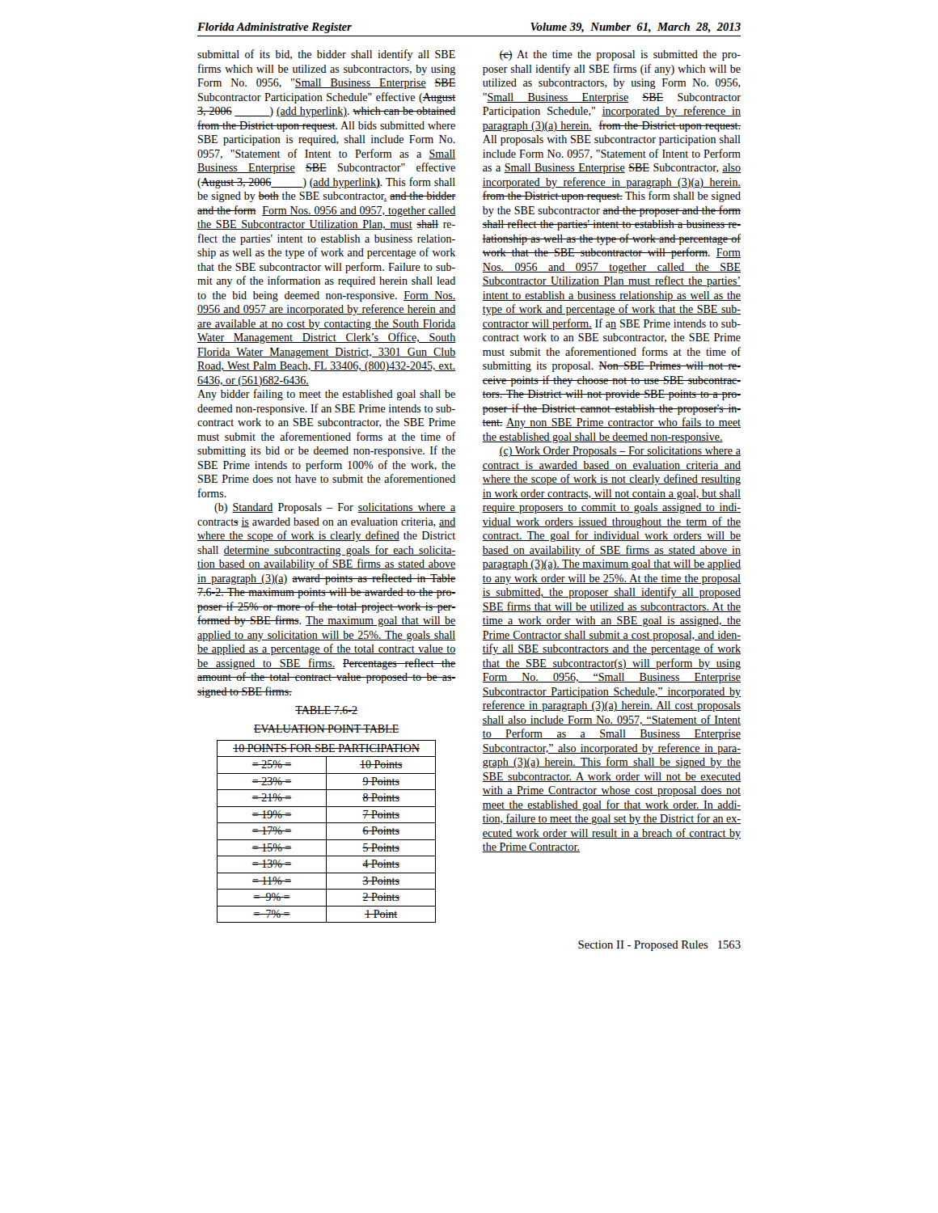Florida Administrative Register
Volume 39, Number 61, March 28, 2013
submittal of its bid, the bidder shall identify all SBE firms which will be utilized as subcontractors, by using Form No. 0956, "Small Business Enterprise SBE Subcontractor Participation Schedule" effective (August 3, 2006 ) (add hyperlink). which can be obtained from the District upon request. All bids submitted where SBE participation is required, shall include Form No. 0957, "Statement of Intent to Perform as a Small Business Enterprise SBE Subcontractor" effective (August 3, 2006 ) (add hyperlink). This form shall be signed by both the SBE subcontractor. and the bidder and the form Form Nos. 0956 and 0957, together called the SBE Subcontractor Utilization Plan, must shall reflect the parties' intent to establish a business relationship as well as the type of work and percentage of work that the SBE subcontractor will perform. Failure to submit any of the information as required herein shall lead to the bid being deemed non-responsive. Form Nos. 0956 and 0957 are incorporated by reference herein and are available at no cost by contacting the South Florida Water Management District Clerk’s Office, South Florida Water Management District, 3301 Gun Club Road, West Palm Beach, FL 33406, (800)432-2045, ext. 6436, or (561)682-6436.
Any bidder failing to meet the established goal shall be deemed non-responsive. If an SBE Prime intends to subcontract work to an SBE subcontractor, the SBE Prime must submit the aforementioned forms at the time of submitting its bid or be deemed non-responsive. If the SBE Prime intends to perform 100% of the work, the SBE Prime does not have to submit the aforementioned forms.
(b) Standard Proposals – For solicitations where a contracts is awarded based on an evaluation criteria, and where the scope of work is clearly defined the District shall determine subcontracting goals for each solicitation based on availability of SBE firms as stated above in paragraph (3)(a) award points as reflected in Table 7.6-2. The maximum points will be awarded to the proposer if 25% or more of the total project work is performed by SBE firms. The maximum goal that will be applied to any solicitation will be 25%. The goals shall be applied as a percentage of the total contract value to be assigned to SBE firms. Percentages reflect the amount of the total contract value proposed to be assigned to SBE firms.
TABLE 7.6-2
EVALUATION POINT TABLE
| 10 POINTS FOR SBE PARTICIPATION |
| --- |
| = 25% = | 10 Points |
| = 23% = | 9 Points |
| = 21% = | 8 Points |
| = 19% = | 7 Points |
| = 17% = | 6 Points |
| = 15% = | 5 Points |
| = 13% = | 4 Points |
| = 11% = | 3 Points |
| = 9% = | 2 Points |
| = 7% = | 1 Point |
(c) At the time the proposal is submitted the proposer shall identify all SBE firms (if any) which will be utilized as subcontractors, by using Form No. 0956, "Small Business Enterprise SBE Subcontractor Participation Schedule," incorporated by reference in paragraph (3)(a) herein. from the District upon request. All proposals with SBE subcontractor participation shall include Form No. 0957, "Statement of Intent to Perform as a Small Business Enterprise SBE Subcontractor, also incorporated by reference in paragraph (3)(a) herein. from the District upon request. This form shall be signed by the SBE subcontractor and the proposer and the form shall reflect the parties' intent to establish a business relationship as well as the type of work and percentage of work that the SBE subcontractor will perform. Form Nos. 0956 and 0957 together called the SBE Subcontractor Utilization Plan must reflect the parties’ intent to establish a business relationship as well as the type of work and percentage of work that the SBE subcontractor will perform. If an SBE Prime intends to subcontract work to an SBE subcontractor, the SBE Prime must submit the aforementioned forms at the time of submitting its proposal. Non SBE Primes will not receive points if they choose not to use SBE subcontractors. The District will not provide SBE points to a proposer if the District cannot establish the proposer's intent. Any non SBE Prime contractor who fails to meet the established goal shall be deemed non-responsive.
(c) Work Order Proposals – For solicitations where a contract is awarded based on evaluation criteria and where the scope of work is not clearly defined resulting in work order contracts, will not contain a goal, but shall require proposers to commit to goals assigned to individual work orders issued throughout the term of the contract. The goal for individual work orders will be based on availability of SBE firms as stated above in paragraph (3)(a). The maximum goal that will be applied to any work order will be 25%. At the time the proposal is submitted, the proposer shall identify all proposed SBE firms that will be utilized as subcontractors. At the time a work order with an SBE goal is assigned, the Prime Contractor shall submit a cost proposal, and identify all SBE subcontractors and the percentage of work that the SBE subcontractor(s) will perform by using Form No. 0956, “Small Business Enterprise Subcontractor Participation Schedule,” incorporated by reference in paragraph (3)(a) herein. All cost proposals shall also include Form No. 0957, “Statement of Intent to Perform as a Small Business Enterprise Subcontractor,” also incorporated by reference in paragraph (3)(a) herein. This form shall be signed by the SBE subcontractor. A work order will not be executed with a Prime Contractor whose cost proposal does not meet the established goal for that work order. In addition, failure to meet the goal set by the District for an executed work order will result in a breach of contract by the Prime Contractor.
Section II - Proposed Rules 1563